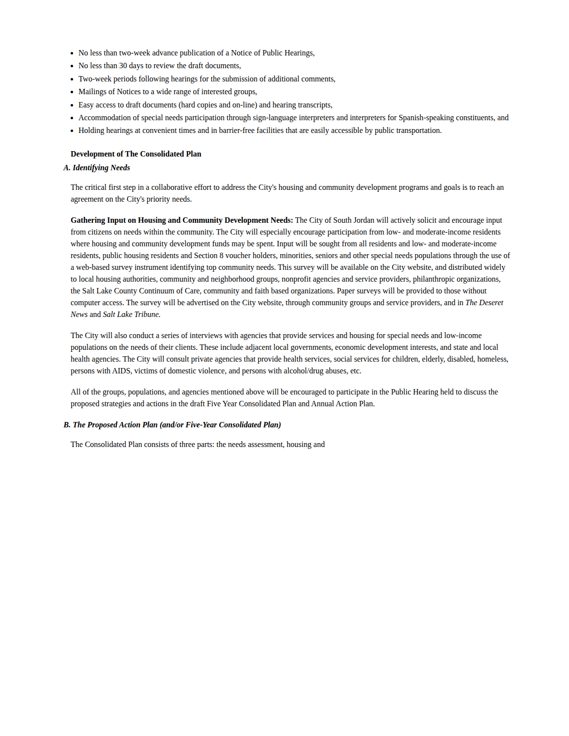No less than two-week advance publication of a Notice of Public Hearings,
No less than 30 days to review the draft documents,
Two-week periods following hearings for the submission of additional comments,
Mailings of Notices to a wide range of interested groups,
Easy access to draft documents (hard copies and on-line) and hearing transcripts,
Accommodation of special needs participation through sign-language interpreters and interpreters for Spanish-speaking constituents, and
Holding hearings at convenient times and in barrier-free facilities that are easily accessible by public transportation.
Development of The Consolidated Plan
A. Identifying Needs
The critical first step in a collaborative effort to address the City's housing and community development programs and goals is to reach an agreement on the City's priority needs.
Gathering Input on Housing and Community Development Needs: The City of South Jordan will actively solicit and encourage input from citizens on needs within the community. The City will especially encourage participation from low- and moderate-income residents where housing and community development funds may be spent. Input will be sought from all residents and low- and moderate-income residents, public housing residents and Section 8 voucher holders, minorities, seniors and other special needs populations through the use of a web-based survey instrument identifying top community needs. This survey will be available on the City website, and distributed widely to local housing authorities, community and neighborhood groups, nonprofit agencies and service providers, philanthropic organizations, the Salt Lake County Continuum of Care, community and faith based organizations. Paper surveys will be provided to those without computer access. The survey will be advertised on the City website, through community groups and service providers, and in The Deseret News and Salt Lake Tribune.
The City will also conduct a series of interviews with agencies that provide services and housing for special needs and low-income populations on the needs of their clients. These include adjacent local governments, economic development interests, and state and local health agencies. The City will consult private agencies that provide health services, social services for children, elderly, disabled, homeless, persons with AIDS, victims of domestic violence, and persons with alcohol/drug abuses, etc.
All of the groups, populations, and agencies mentioned above will be encouraged to participate in the Public Hearing held to discuss the proposed strategies and actions in the draft Five Year Consolidated Plan and Annual Action Plan.
B. The Proposed Action Plan (and/or Five-Year Consolidated Plan)
The Consolidated Plan consists of three parts: the needs assessment, housing and